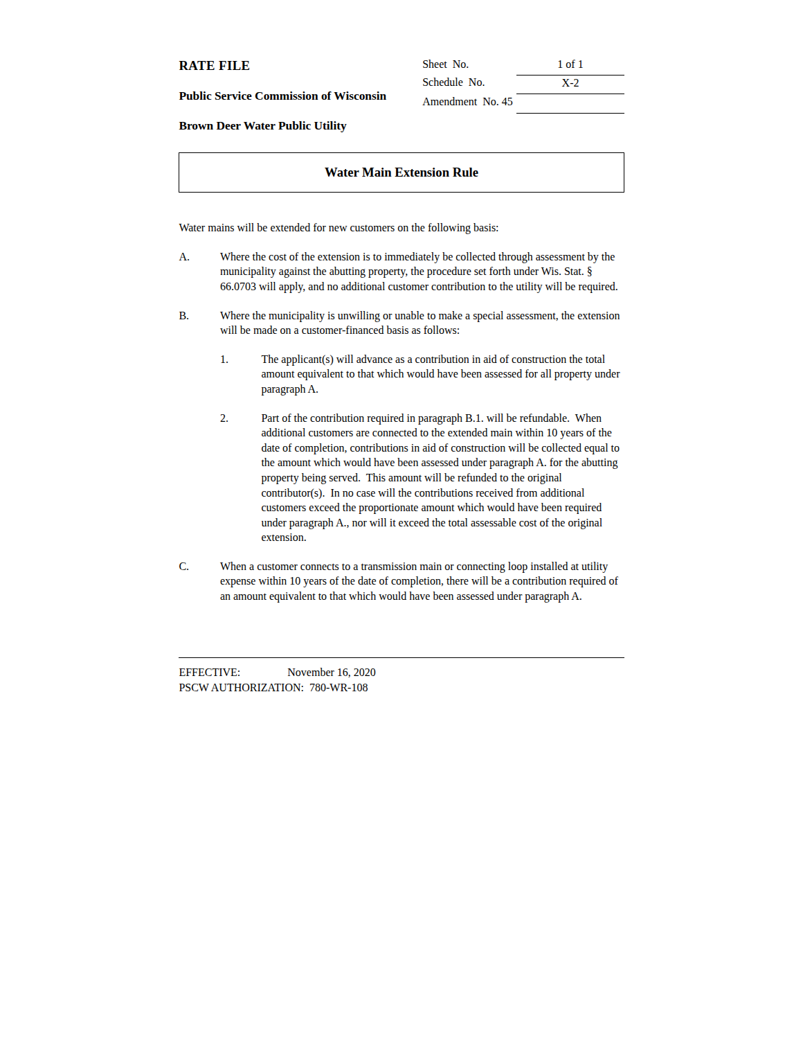| RATE FILE Public Service Commission of Wisconsin Brown Deer Water Public Utility | / Sheet No. / 1 of 1 / / Schedule No. / X-2 / / Amendment No. 45 / / |
Water Main Extension Rule
Water mains will be extended for new customers on the following basis:
A.
Where the cost of the extension is to immediately be collected through assessment by the municipality against the abutting property, the procedure set forth under Wis. Stat. § 66.0703 will apply, and no additional customer contribution to the utility will be required.
B.
Where the municipality is unwilling or unable to make a special assessment, the extension will be made on a customer-financed basis as follows:
1.
The applicant(s) will advance as a contribution in aid of construction the total amount equivalent to that which would have been assessed for all property under paragraph A.
2.
Part of the contribution required in paragraph B.1. will be refundable. When additional customers are connected to the extended main within 10 years of the date of completion, contributions in aid of construction will be collected equal to the amount which would have been assessed under paragraph A. for the abutting property being served. This amount will be refunded to the original contributor(s). In no case will the contributions received from additional customers exceed the proportionate amount which would have been required under paragraph A., nor will it exceed the total assessable cost of the original extension.
C.
When a customer connects to a transmission main or connecting loop installed at utility expense within 10 years of the date of completion, there will be a contribution required of an amount equivalent to that which would have been assessed under paragraph A.
EFFECTIVE: November 16, 2020
PSCW AUTHORIZATION: 780-WR-108